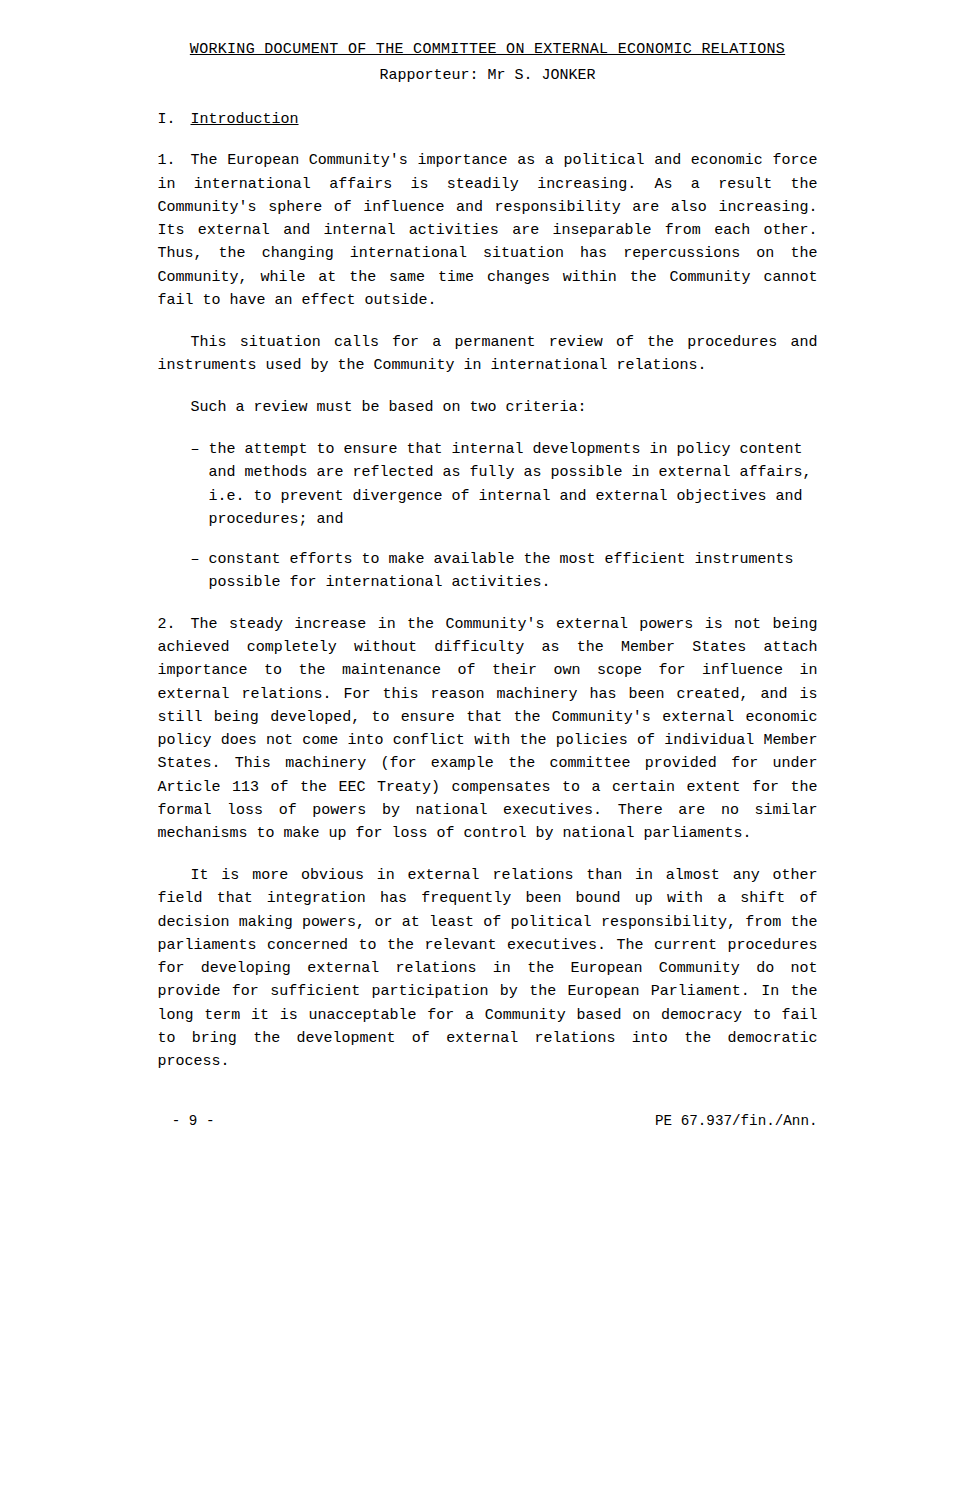WORKING DOCUMENT OF THE COMMITTEE ON EXTERNAL ECONOMIC RELATIONS
Rapporteur: Mr S. JONKER
I. Introduction
1. The European Community's importance as a political and economic force in international affairs is steadily increasing. As a result the Community's sphere of influence and responsibility are also increasing. Its external and internal activities are inseparable from each other. Thus, the changing international situation has repercussions on the Community, while at the same time changes within the Community cannot fail to have an effect outside.
This situation calls for a permanent review of the procedures and instruments used by the Community in international relations.
Such a review must be based on two criteria:
the attempt to ensure that internal developments in policy content and methods are reflected as fully as possible in external affairs, i.e. to prevent divergence of internal and external objectives and procedures; and
constant efforts to make available the most efficient instruments possible for international activities.
2. The steady increase in the Community's external powers is not being achieved completely without difficulty as the Member States attach importance to the maintenance of their own scope for influence in external relations. For this reason machinery has been created, and is still being developed, to ensure that the Community's external economic policy does not come into conflict with the policies of individual Member States. This machinery (for example the committee provided for under Article 113 of the EEC Treaty) compensates to a certain extent for the formal loss of powers by national executives. There are no similar mechanisms to make up for loss of control by national parliaments.
It is more obvious in external relations than in almost any other field that integration has frequently been bound up with a shift of decision making powers, or at least of political responsibility, from the parliaments concerned to the relevant executives. The current procedures for developing external relations in the European Community do not provide for sufficient participation by the European Parliament. In the long term it is unacceptable for a Community based on democracy to fail to bring the development of external relations into the democratic process.
- 9 - PE 67.937/fin./Ann.